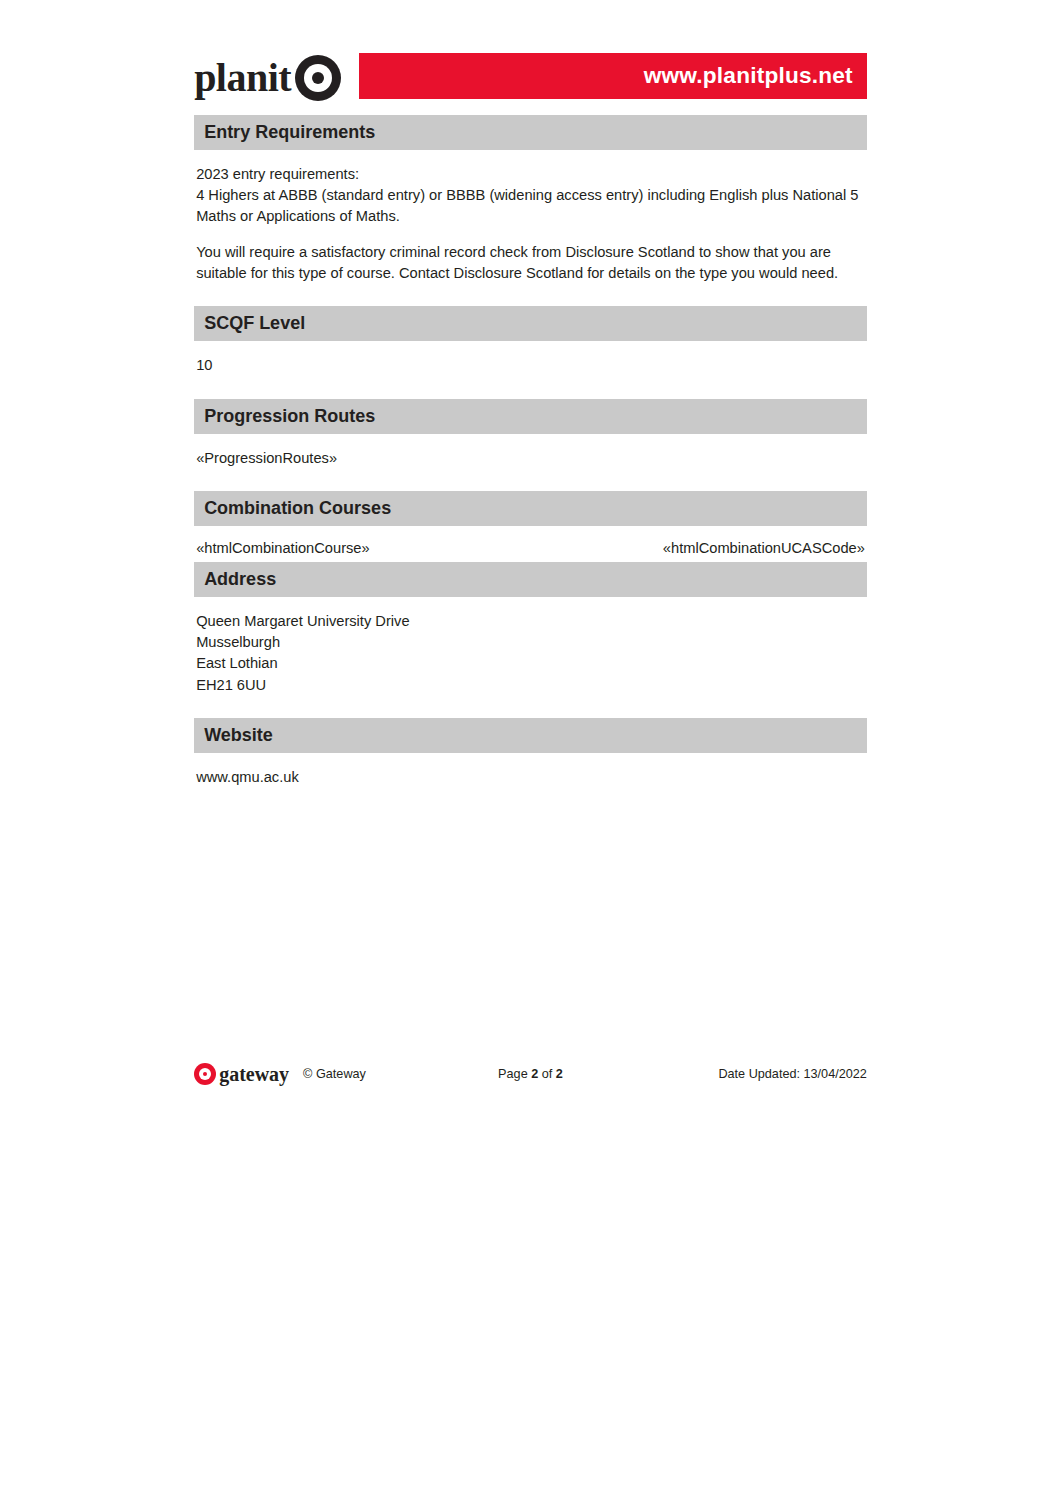planit
www.planitplus.net
Entry Requirements
2023 entry requirements:
4 Highers at ABBB (standard entry) or BBBB (widening access entry) including English plus National 5 Maths or Applications of Maths.
You will require a satisfactory criminal record check from Disclosure Scotland to show that you are suitable for this type of course. Contact Disclosure Scotland for details on the type you would need.
SCQF Level
10
Progression Routes
«ProgressionRoutes»
Combination Courses
«htmlCombinationCourse» «htmlCombinationUCASCode»
Address
Queen Margaret University Drive
Musselburgh
East Lothian
EH21 6UU
Website
www.qmu.ac.uk
gateway
© Gateway
Page 2 of 2
Date Updated: 13/04/2022